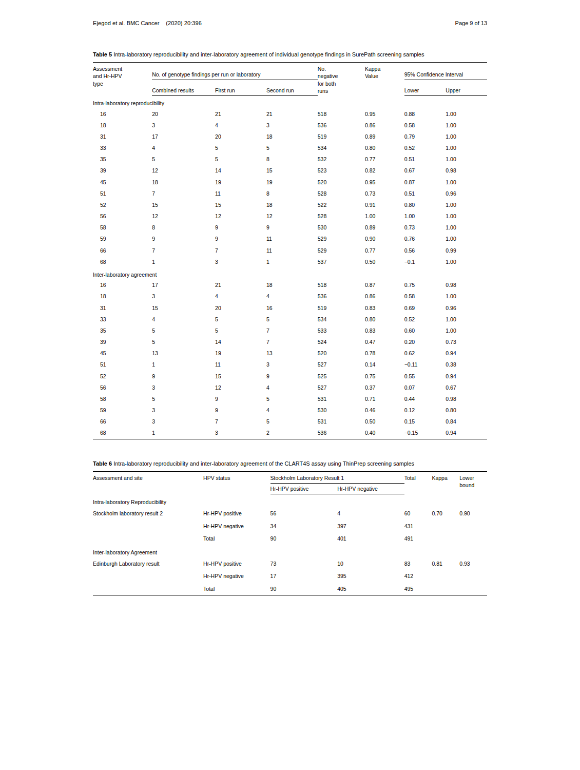Ejegod et al. BMC Cancer (2020) 20:396
Page 9 of 13
Table 5 Intra-laboratory reproducibility and inter-laboratory agreement of individual genotype findings in SurePath screening samples
| Assessment and Hr-HPV type | No. of genotype findings per run or laboratory | No. negative for both runs | Kappa Value | 95% Confidence Interval |
| --- | --- | --- | --- | --- |
| Combined results | First run | Second run | Lower | Upper |
| Intra-laboratory reproducibility |
| 16 | 20 | 21 | 21 | 518 | 0.95 | 0.88 | 1.00 |
| 18 | 3 | 4 | 3 | 536 | 0.86 | 0.58 | 1.00 |
| 31 | 17 | 20 | 18 | 519 | 0.89 | 0.79 | 1.00 |
| 33 | 4 | 5 | 5 | 534 | 0.80 | 0.52 | 1.00 |
| 35 | 5 | 5 | 8 | 532 | 0.77 | 0.51 | 1.00 |
| 39 | 12 | 14 | 15 | 523 | 0.82 | 0.67 | 0.98 |
| 45 | 18 | 19 | 19 | 520 | 0.95 | 0.87 | 1.00 |
| 51 | 7 | 11 | 8 | 528 | 0.73 | 0.51 | 0.96 |
| 52 | 15 | 15 | 18 | 522 | 0.91 | 0.80 | 1.00 |
| 56 | 12 | 12 | 12 | 528 | 1.00 | 1.00 | 1.00 |
| 58 | 8 | 9 | 9 | 530 | 0.89 | 0.73 | 1.00 |
| 59 | 9 | 9 | 11 | 529 | 0.90 | 0.76 | 1.00 |
| 66 | 7 | 7 | 11 | 529 | 0.77 | 0.56 | 0.99 |
| 68 | 1 | 3 | 1 | 537 | 0.50 | −0.1 | 1.00 |
| Inter-laboratory agreement |
| 16 | 17 | 21 | 18 | 518 | 0.87 | 0.75 | 0.98 |
| 18 | 3 | 4 | 4 | 536 | 0.86 | 0.58 | 1.00 |
| 31 | 15 | 20 | 16 | 519 | 0.83 | 0.69 | 0.96 |
| 33 | 4 | 5 | 5 | 534 | 0.80 | 0.52 | 1.00 |
| 35 | 5 | 5 | 7 | 533 | 0.83 | 0.60 | 1.00 |
| 39 | 5 | 14 | 7 | 524 | 0.47 | 0.20 | 0.73 |
| 45 | 13 | 19 | 13 | 520 | 0.78 | 0.62 | 0.94 |
| 51 | 1 | 11 | 3 | 527 | 0.14 | −0.11 | 0.38 |
| 52 | 9 | 15 | 9 | 525 | 0.75 | 0.55 | 0.94 |
| 56 | 3 | 12 | 4 | 527 | 0.37 | 0.07 | 0.67 |
| 58 | 5 | 9 | 5 | 531 | 0.71 | 0.44 | 0.98 |
| 59 | 3 | 9 | 4 | 530 | 0.46 | 0.12 | 0.80 |
| 66 | 3 | 7 | 5 | 531 | 0.50 | 0.15 | 0.84 |
| 68 | 1 | 3 | 2 | 536 | 0.40 | −0.15 | 0.94 |
Table 6 Intra-laboratory reproducibility and inter-laboratory agreement of the CLART4S assay using ThinPrep screening samples
| Assessment and site | HPV status | Stockholm Laboratory Result 1 | Total | Kappa | Lower bound |
| --- | --- | --- | --- | --- | --- |
| Hr-HPV positive | Hr-HPV negative |
| Intra-laboratory Reproducibility |
| Stockholm laboratory result 2 | Hr-HPV positive | 56 | 4 | 60 | 0.70 | 0.90 |
| | Hr-HPV negative | 34 | 397 | 431 | | |
| | Total | 90 | 401 | 491 | | |
| Inter-laboratory Agreement |
| Edinburgh Laboratory result | Hr-HPV positive | 73 | 10 | 83 | 0.81 | 0.93 |
| | Hr-HPV negative | 17 | 395 | 412 | | |
| | Total | 90 | 405 | 495 | | |